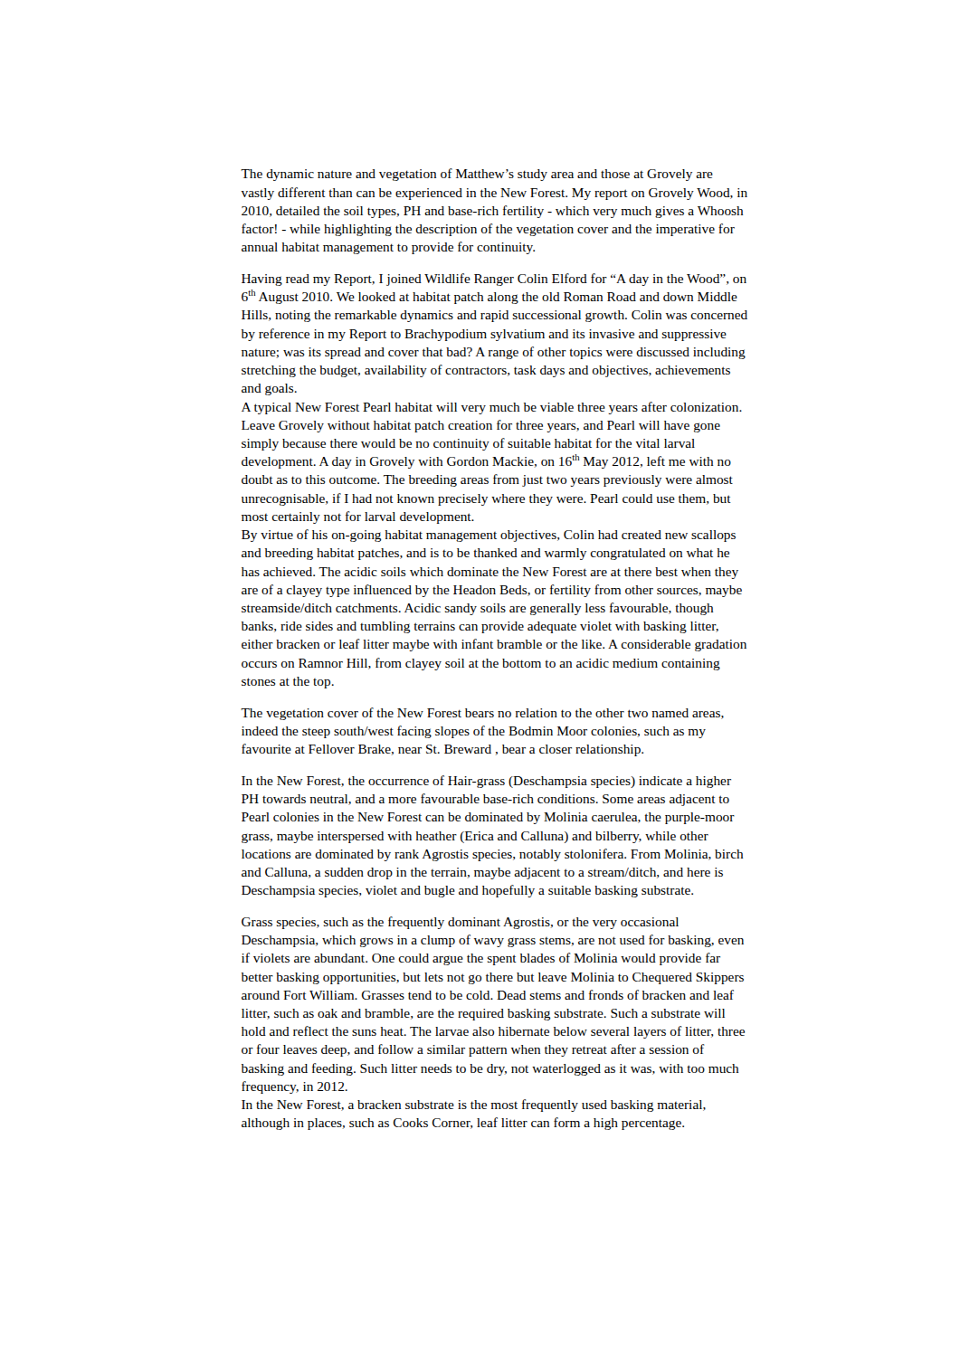The dynamic nature and vegetation of Matthew’s study area and those at Grovely are vastly different than can be experienced in the New Forest. My report on Grovely Wood, in 2010, detailed the soil types, PH and base-rich fertility - which very much gives a Whoosh factor! - while highlighting the description of the vegetation cover and the imperative for annual habitat management to provide for continuity.
Having read my Report, I joined Wildlife Ranger Colin Elford for “A day in the Wood”, on 6th August 2010. We looked at habitat patch along the old Roman Road and down Middle Hills, noting the remarkable dynamics and rapid successional growth. Colin was concerned by reference in my Report to Brachypodium sylvatium and its invasive and suppressive nature; was its spread and cover that bad? A range of other topics were discussed including stretching the budget, availability of contractors, task days and objectives, achievements and goals.
A typical New Forest Pearl habitat will very much be viable three years after colonization. Leave Grovely without habitat patch creation for three years, and Pearl will have gone simply because there would be no continuity of suitable habitat for the vital larval development. A day in Grovely with Gordon Mackie, on 16th May 2012, left me with no doubt as to this outcome. The breeding areas from just two years previously were almost unrecognisable, if I had not known precisely where they were. Pearl could use them, but most certainly not for larval development.
By virtue of his on-going habitat management objectives, Colin had created new scallops and breeding habitat patches, and is to be thanked and warmly congratulated on what he has achieved. The acidic soils which dominate the New Forest are at there best when they are of a clayey type influenced by the Headon Beds, or fertility from other sources, maybe streamside/ditch catchments. Acidic sandy soils are generally less favourable, though banks, ride sides and tumbling terrains can provide adequate violet with basking litter, either bracken or leaf litter maybe with infant bramble or the like. A considerable gradation occurs on Ramnor Hill, from clayey soil at the bottom to an acidic medium containing stones at the top.
The vegetation cover of the New Forest bears no relation to the other two named areas, indeed the steep south/west facing slopes of the Bodmin Moor colonies, such as my favourite at Fellover Brake, near St. Breward , bear a closer relationship.
In the New Forest, the occurrence of Hair-grass (Deschampsia species) indicate a higher PH towards neutral, and a more favourable base-rich conditions. Some areas adjacent to Pearl colonies in the New Forest can be dominated by Molinia caerulea, the purple-moor grass, maybe interspersed with heather (Erica and Calluna) and bilberry, while other locations are dominated by rank Agrostis species, notably stolonifera. From Molinia, birch and Calluna, a sudden drop in the terrain, maybe adjacent to a stream/ditch, and here is Deschampsia species, violet and bugle and hopefully a suitable basking substrate.
Grass species, such as the frequently dominant Agrostis, or the very occasional Deschampsia, which grows in a clump of wavy grass stems, are not used for basking, even if violets are abundant. One could argue the spent blades of Molinia would provide far better basking opportunities, but lets not go there but leave Molinia to Chequered Skippers around Fort William. Grasses tend to be cold. Dead stems and fronds of bracken and leaf litter, such as oak and bramble, are the required basking substrate. Such a substrate will hold and reflect the suns heat. The larvae also hibernate below several layers of litter, three or four leaves deep, and follow a similar pattern when they retreat after a session of basking and feeding. Such litter needs to be dry, not waterlogged as it was, with too much frequency, in 2012.
In the New Forest, a bracken substrate is the most frequently used basking material, although in places, such as Cooks Corner, leaf litter can form a high percentage.